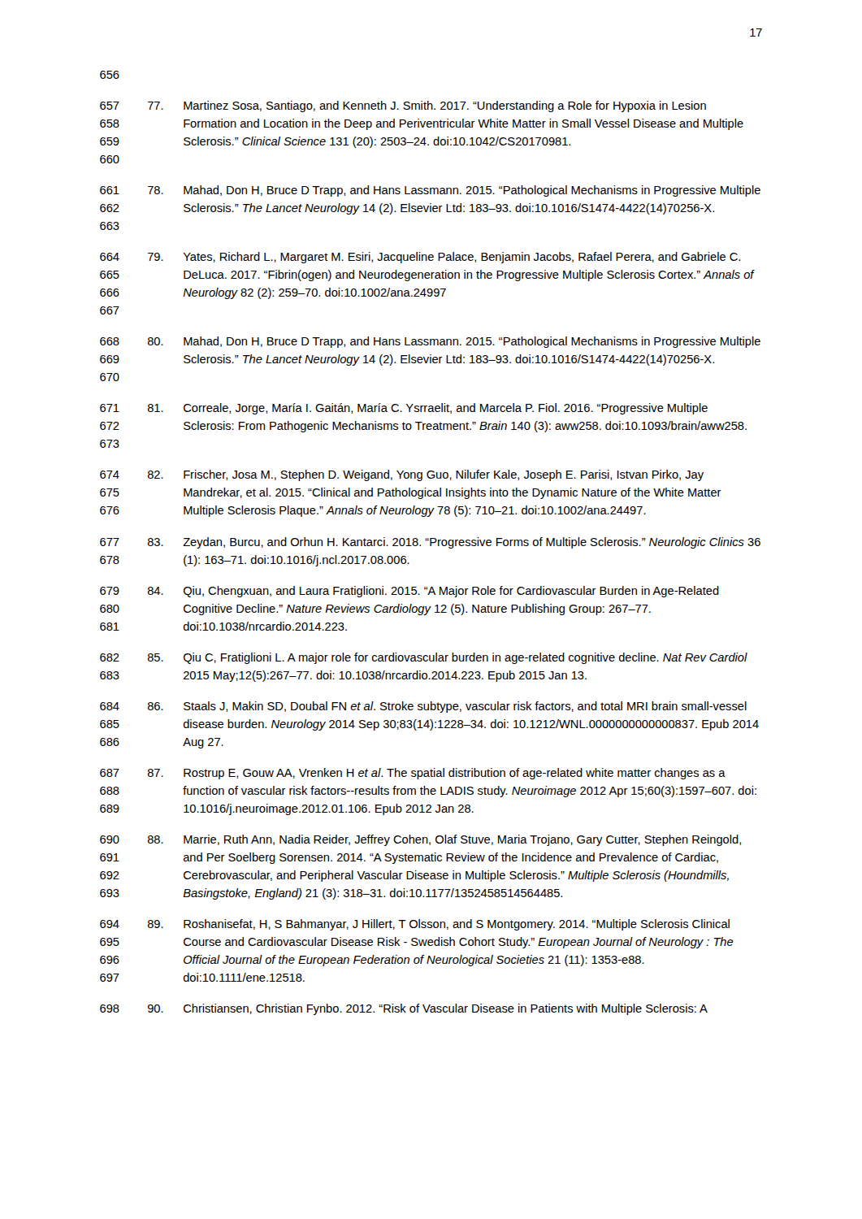17
656
657
658
659
660 77. Martinez Sosa, Santiago, and Kenneth J. Smith. 2017. “Understanding a Role for Hypoxia in Lesion Formation and Location in the Deep and Periventricular White Matter in Small Vessel Disease and Multiple Sclerosis.” Clinical Science 131 (20): 2503–24. doi:10.1042/CS20170981.
661
662
663 78. Mahad, Don H, Bruce D Trapp, and Hans Lassmann. 2015. “Pathological Mechanisms in Progressive Multiple Sclerosis.” The Lancet Neurology 14 (2). Elsevier Ltd: 183–93. doi:10.1016/S1474-4422(14)70256-X.
664
665
666
667 79. Yates, Richard L., Margaret M. Esiri, Jacqueline Palace, Benjamin Jacobs, Rafael Perera, and Gabriele C. DeLuca. 2017. “Fibrin(ogen) and Neurodegeneration in the Progressive Multiple Sclerosis Cortex.” Annals of Neurology 82 (2): 259–70. doi:10.1002/ana.24997
668
669
670 80. Mahad, Don H, Bruce D Trapp, and Hans Lassmann. 2015. “Pathological Mechanisms in Progressive Multiple Sclerosis.” The Lancet Neurology 14 (2). Elsevier Ltd: 183–93. doi:10.1016/S1474-4422(14)70256-X.
671
672
673 81. Correale, Jorge, María I. Gaitán, María C. Ysrraelit, and Marcela P. Fiol. 2016. “Progressive Multiple Sclerosis: From Pathogenic Mechanisms to Treatment.” Brain 140 (3): aww258. doi:10.1093/brain/aww258.
674
675
676 82. Frischer, Josa M., Stephen D. Weigand, Yong Guo, Nilufer Kale, Joseph E. Parisi, Istvan Pirko, Jay Mandrekar, et al. 2015. “Clinical and Pathological Insights into the Dynamic Nature of the White Matter Multiple Sclerosis Plaque.” Annals of Neurology 78 (5): 710–21. doi:10.1002/ana.24497.
677
678 83. Zeydan, Burcu, and Orhun H. Kantarci. 2018. “Progressive Forms of Multiple Sclerosis.” Neurologic Clinics 36 (1): 163–71. doi:10.1016/j.ncl.2017.08.006.
679
680
681 84. Qiu, Chengxuan, and Laura Fratiglioni. 2015. “A Major Role for Cardiovascular Burden in Age-Related Cognitive Decline.” Nature Reviews Cardiology 12 (5). Nature Publishing Group: 267–77. doi:10.1038/nrcardio.2014.223.
682
683 85. Qiu C, Fratiglioni L. A major role for cardiovascular burden in age-related cognitive decline. Nat Rev Cardiol 2015 May;12(5):267–77. doi: 10.1038/nrcardio.2014.223. Epub 2015 Jan 13.
684
685
686 86. Staals J, Makin SD, Doubal FN et al. Stroke subtype, vascular risk factors, and total MRI brain small-vessel disease burden. Neurology 2014 Sep 30;83(14):1228–34. doi: 10.1212/WNL.0000000000000837. Epub 2014 Aug 27.
687
688
689 87. Rostrup E, Gouw AA, Vrenken H et al. The spatial distribution of age-related white matter changes as a function of vascular risk factors--results from the LADIS study. Neuroimage 2012 Apr 15;60(3):1597–607. doi: 10.1016/j.neuroimage.2012.01.106. Epub 2012 Jan 28.
690
691
692
693 88. Marrie, Ruth Ann, Nadia Reider, Jeffrey Cohen, Olaf Stuve, Maria Trojano, Gary Cutter, Stephen Reingold, and Per Soelberg Sorensen. 2014. “A Systematic Review of the Incidence and Prevalence of Cardiac, Cerebrovascular, and Peripheral Vascular Disease in Multiple Sclerosis.” Multiple Sclerosis (Houndmills, Basingstoke, England) 21 (3): 318–31. doi:10.1177/1352458514564485.
694
695
696
697 89. Roshanisefat, H, S Bahmanyar, J Hillert, T Olsson, and S Montgomery. 2014. “Multiple Sclerosis Clinical Course and Cardiovascular Disease Risk - Swedish Cohort Study.” European Journal of Neurology : The Official Journal of the European Federation of Neurological Societies 21 (11): 1353-e88. doi:10.1111/ene.12518.
698 90. Christiansen, Christian Fynbo. 2012. “Risk of Vascular Disease in Patients with Multiple Sclerosis: A